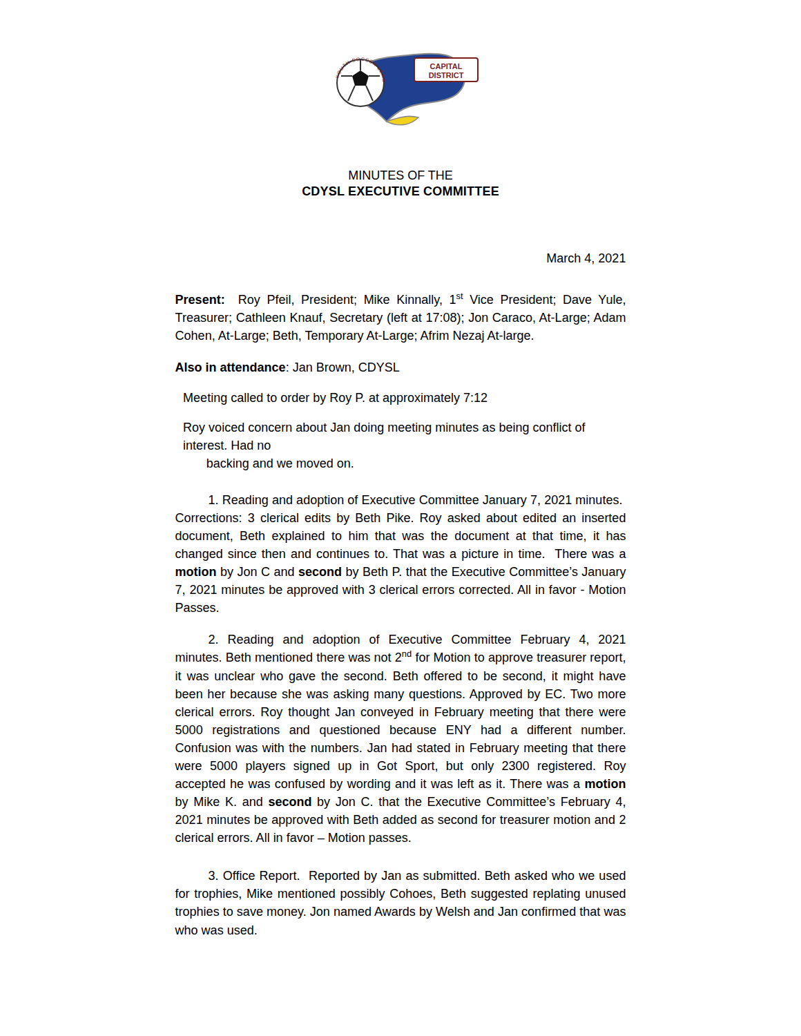YOUTH SOCCER LEAGUE CAPITAL DISTRICT
MINUTES OF THE
CDYSL EXECUTIVE COMMITTEE
March 4, 2021
Present: Roy Pfeil, President; Mike Kinnally, 1st Vice President; Dave Yule, Treasurer; Cathleen Knauf, Secretary (left at 17:08); Jon Caraco, At-Large; Adam Cohen, At-Large; Beth, Temporary At-Large; Afrim Nezaj At-large.
Also in attendance: Jan Brown, CDYSL
Meeting called to order by Roy P. at approximately 7:12
Roy voiced concern about Jan doing meeting minutes as being conflict of interest. Had no backing and we moved on.
1. Reading and adoption of Executive Committee January 7, 2021 minutes. Corrections: 3 clerical edits by Beth Pike. Roy asked about edited an inserted document, Beth explained to him that was the document at that time, it has changed since then and continues to. That was a picture in time. There was a motion by Jon C and second by Beth P. that the Executive Committee’s January 7, 2021 minutes be approved with 3 clerical errors corrected. All in favor - Motion Passes.
2. Reading and adoption of Executive Committee February 4, 2021 minutes. Beth mentioned there was not 2nd for Motion to approve treasurer report, it was unclear who gave the second. Beth offered to be second, it might have been her because she was asking many questions. Approved by EC. Two more clerical errors. Roy thought Jan conveyed in February meeting that there were 5000 registrations and questioned because ENY had a different number. Confusion was with the numbers. Jan had stated in February meeting that there were 5000 players signed up in Got Sport, but only 2300 registered. Roy accepted he was confused by wording and it was left as it. There was a motion by Mike K. and second by Jon C. that the Executive Committee’s February 4, 2021 minutes be approved with Beth added as second for treasurer motion and 2 clerical errors. All in favor – Motion passes.
3. Office Report. Reported by Jan as submitted. Beth asked who we used for trophies, Mike mentioned possibly Cohoes, Beth suggested replating unused trophies to save money. Jon named Awards by Welsh and Jan confirmed that was who was used.